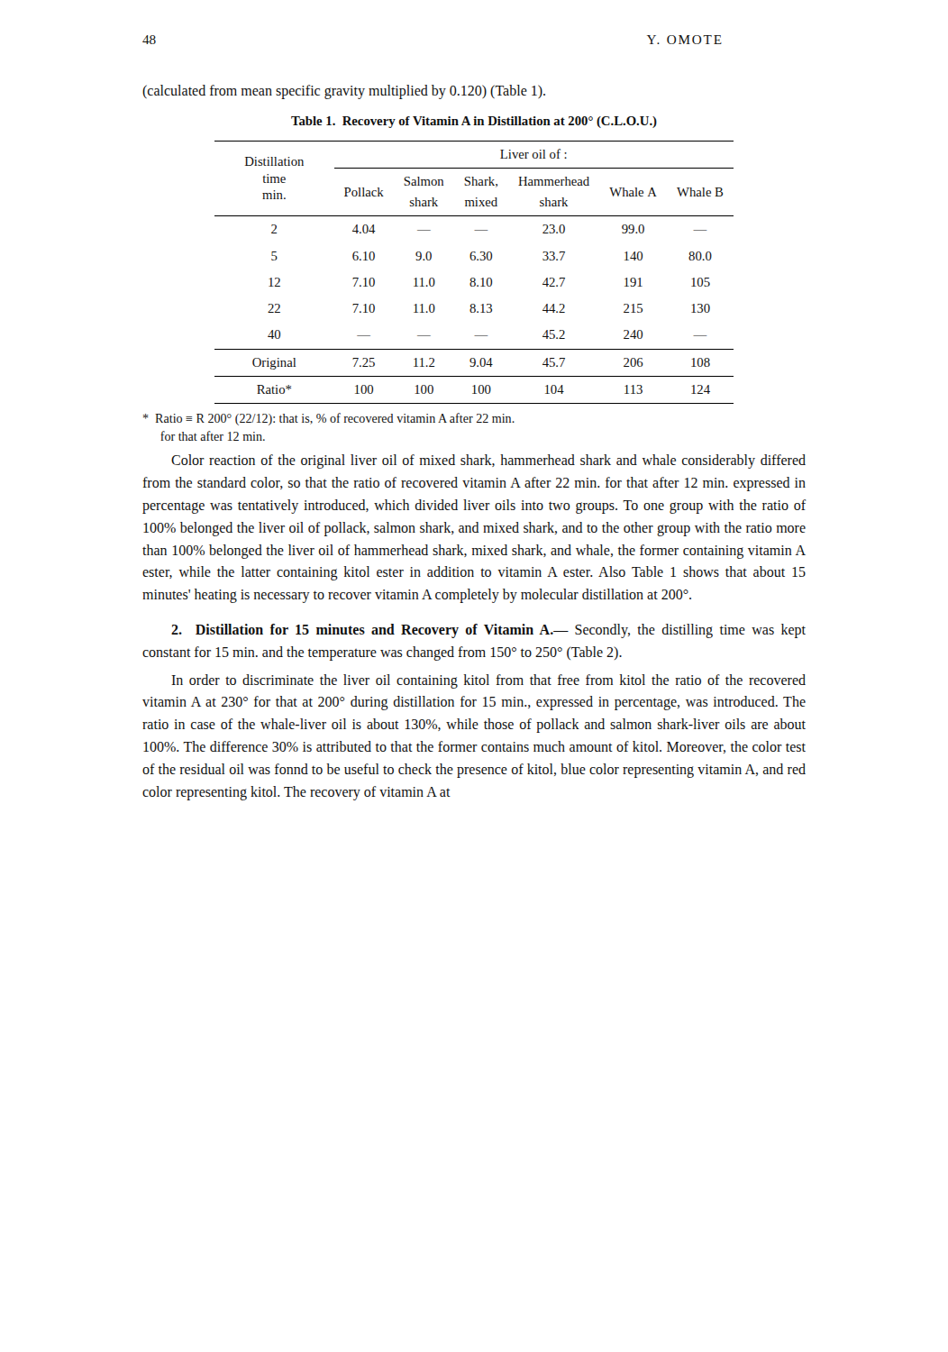48 Y. Omote
(calculated from mean specific gravity multiplied by 0.120) (Table 1).
Table 1. Recovery of Vitamin A in Distillation at 200° (C.L.O.U.)
| Distillation time min. | Liver oil of : |
| --- | --- |
| Pollack | Salmon shark | Shark, mixed | Hammerhead shark | Whale A | Whale B |
| 2 | 4.04 | — | — | 23.0 | 99.0 | — |
| 5 | 6.10 | 9.0 | 6.30 | 33.7 | 140 | 80.0 |
| 12 | 7.10 | 11.0 | 8.10 | 42.7 | 191 | 105 |
| 22 | 7.10 | 11.0 | 8.13 | 44.2 | 215 | 130 |
| 40 | — | — | — | 45.2 | 240 | — |
| Original | 7.25 | 11.2 | 9.04 | 45.7 | 206 | 108 |
| Ratio* | 100 | 100 | 100 | 104 | 113 | 124 |
* Ratio ≡ R 200° (22/12): that is, % of recovered vitamin A after 22 min. for that after 12 min.
Color reaction of the original liver oil of mixed shark, hammerhead shark and whale considerably differed from the standard color, so that the ratio of recovered vitamin A after 22 min. for that after 12 min. expressed in percentage was tentatively introduced, which divided liver oils into two groups. To one group with the ratio of 100% belonged the liver oil of pollack, salmon shark, and mixed shark, and to the other group with the ratio more than 100% belonged the liver oil of hammerhead shark, mixed shark, and whale, the former containing vitamin A ester, while the latter containing kitol ester in addition to vitamin A ester. Also Table 1 shows that about 15 minutes' heating is necessary to recover vitamin A completely by molecular distillation at 200°.
2. Distillation for 15 minutes and Recovery of Vitamin A.— Secondly, the distilling time was kept constant for 15 min. and the temperature was changed from 150° to 250° (Table 2).
In order to discriminate the liver oil containing kitol from that free from kitol the ratio of the recovered vitamin A at 230° for that at 200° during distillation for 15 min., expressed in percentage, was introduced. The ratio in case of the whale-liver oil is about 130%, while those of pollack and salmon shark-liver oils are about 100%. The difference 30% is attributed to that the former contains much amount of kitol. Moreover, the color test of the residual oil was fonnd to be useful to check the presence of kitol, blue color representing vitamin A, and red color representing kitol. The recovery of vitamin A at